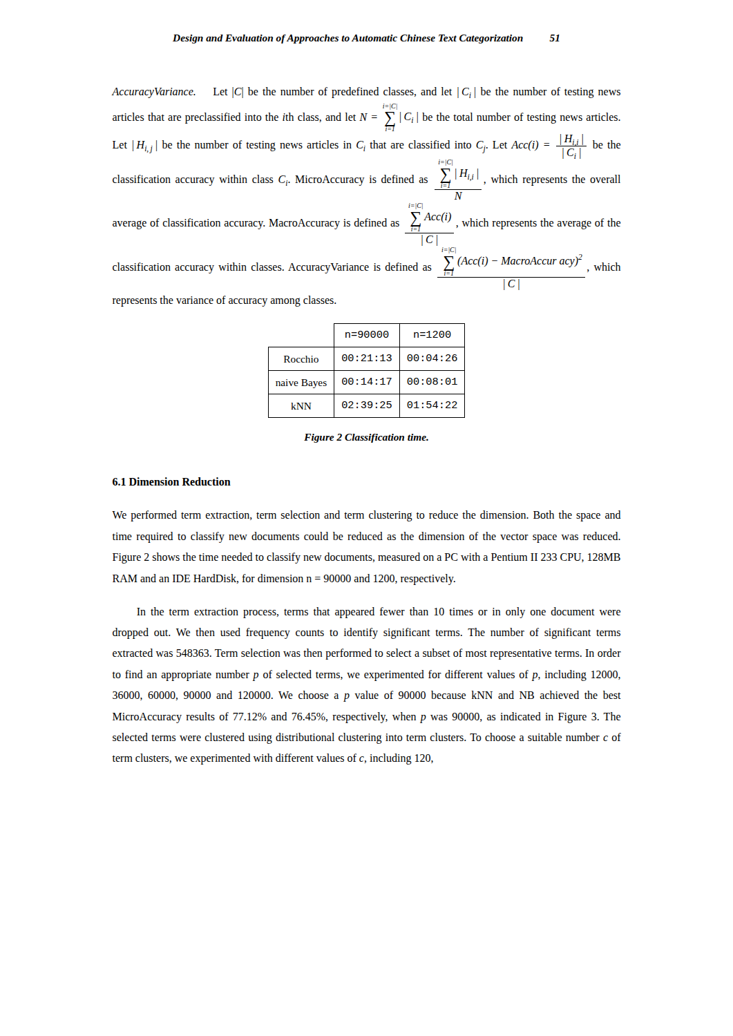Design and Evaluation of Approaches to Automatic Chinese Text Categorization51
AccuracyVariance. Let |C| be the number of predefined classes, and let | Ci | be the number of testing news articles that are preclassified into the ith class, and let N = i=|C|∑i=1| Ci | be the total number of testing news articles. Let | Hi, j | be the number of testing news articles in Ci that are classified into Cj. Let Acc(i) = | Hi,i || Ci | be the classification accuracy within class Ci. MicroAccuracy is defined as i=|C|∑i=1| Hi,i |N, which represents the overall average of classification accuracy. MacroAccuracy is defined as i=|C|∑i=1 Acc(i)| C |, which represents the average of the classification accuracy within classes. AccuracyVariance is defined as i=|C|∑i=1(Acc(i) − MacroAccur acy)2| C |, which represents the variance of accuracy among classes.
| | n=90000 | n=1200 |
| Rocchio | 00:21:13 | 00:04:26 |
| naive Bayes | 00:14:17 | 00:08:01 |
| kNN | 02:39:25 | 01:54:22 |
Figure 2 Classification time.
6.1 Dimension Reduction
We performed term extraction, term selection and term clustering to reduce the dimension. Both the space and time required to classify new documents could be reduced as the dimension of the vector space was reduced. Figure 2 shows the time needed to classify new documents, measured on a PC with a Pentium II 233 CPU, 128MB RAM and an IDE HardDisk, for dimension n = 90000 and 1200, respectively.
In the term extraction process, terms that appeared fewer than 10 times or in only one document were dropped out. We then used frequency counts to identify significant terms. The number of significant terms extracted was 548363. Term selection was then performed to select a subset of most representative terms. In order to find an appropriate number p of selected terms, we experimented for different values of p, including 12000, 36000, 60000, 90000 and 120000. We choose a p value of 90000 because kNN and NB achieved the best MicroAccuracy results of 77.12% and 76.45%, respectively, when p was 90000, as indicated in Figure 3. The selected terms were clustered using distributional clustering into term clusters. To choose a suitable number c of term clusters, we experimented with different values of c, including 120,